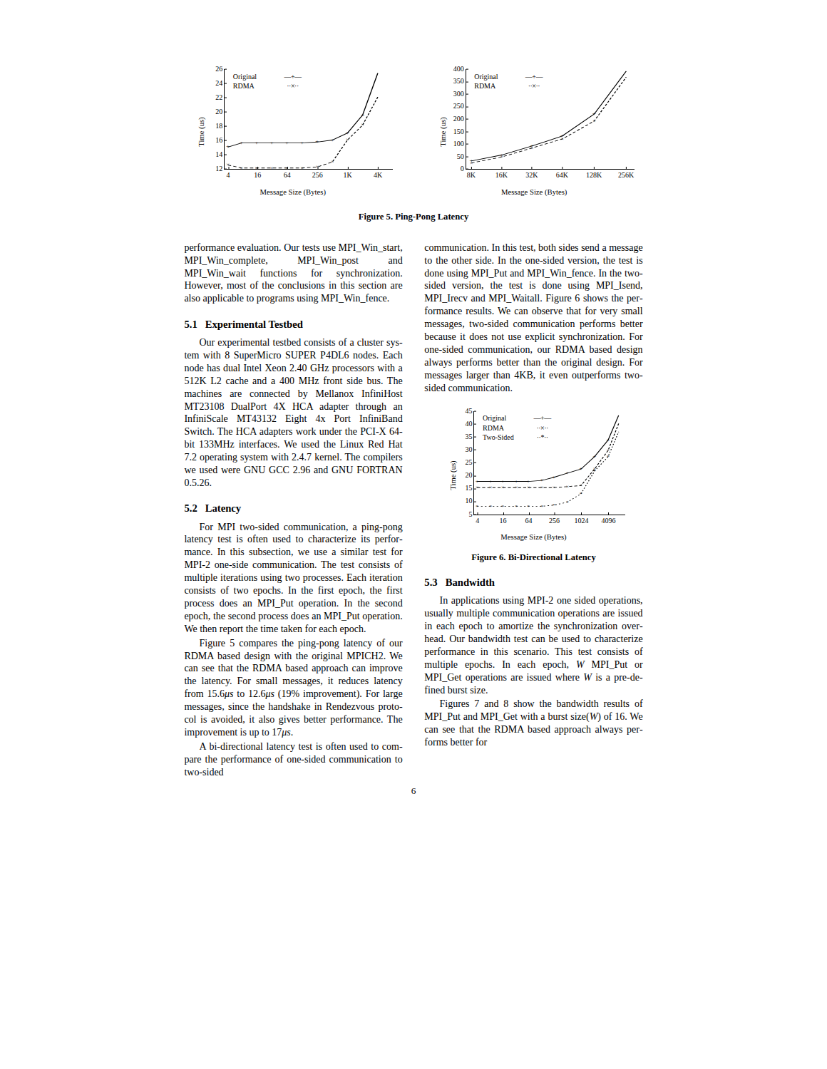Time (us)
26
24
22
20
18
16
14
12
4
16
64
256
1K
4K
Original—+—
RDMA··×··
+++ +++ +++ + ××× ××× ××× ×
Message Size (Bytes)
Time (us)
400
350
300
250
200
150
100
50
0
8K
16K
32K
64K
128K
256K
Original—+—
RDMA··×··
+++ ++ ××× ××
Message Size (Bytes)
Figure 5. Ping-Pong Latency
performance evaluation. Our tests use MPI_Win_start, MPI_Win_complete, MPI_Win_post and MPI_Win_wait functions for synchronization. However, most of the conclusions in this section are also applicable to programs using MPI_Win_fence.
5.1 Experimental Testbed
Our experimental testbed consists of a cluster system with 8 SuperMicro SUPER P4DL6 nodes. Each node has dual Intel Xeon 2.40 GHz processors with a 512K L2 cache and a 400 MHz front side bus. The machines are connected by Mellanox InfiniHost MT23108 DualPort 4X HCA adapter through an InfiniScale MT43132 Eight 4x Port InfiniBand Switch. The HCA adapters work under the PCI-X 64-bit 133MHz interfaces. We used the Linux Red Hat 7.2 operating system with 2.4.7 kernel. The compilers we used were GNU GCC 2.96 and GNU FORTRAN 0.5.26.
5.2 Latency
For MPI two-sided communication, a ping-pong latency test is often used to characterize its performance. In this subsection, we use a similar test for MPI-2 one-side communication. The test consists of multiple iterations using two processes. Each iteration consists of two epochs. In the first epoch, the first process does an MPI_Put operation. In the second epoch, the second process does an MPI_Put operation. We then report the time taken for each epoch.
Figure 5 compares the ping-pong latency of our RDMA based design with the original MPICH2. We can see that the RDMA based approach can improve the latency. For small messages, it reduces latency from 15.6μs to 12.6μs (19% improvement). For large messages, since the handshake in Rendezvous protocol is avoided, it also gives better performance. The improvement is up to 17μs.
A bi-directional latency test is often used to compare the performance of one-sided communication to two-sided
communication. In this test, both sides send a message to the other side. In the one-sided version, the test is done using MPI_Put and MPI_Win_fence. In the two-sided version, the test is done using MPI_Isend, MPI_Irecv and MPI_Waitall. Figure 6 shows the performance results. We can observe that for very small messages, two-sided communication performs better because it does not use explicit synchronization. For one-sided communication, our RDMA based design always performs better than the original design. For messages larger than 4KB, it even outperforms two-sided communication.
Time (us)
45
40
35
30
25
20
15
10
5
4
16
64
256
1024
4096
Original—+—
RDMA··×··
Two-Sided··*··
+++ +++ +++ ++ ××× ××× ××× ×× *** *** *** **
Message Size (Bytes)
Figure 6. Bi-Directional Latency
5.3 Bandwidth
In applications using MPI-2 one sided operations, usually multiple communication operations are issued in each epoch to amortize the synchronization overhead. Our bandwidth test can be used to characterize performance in this scenario. This test consists of multiple epochs. In each epoch, W MPI_Put or MPI_Get operations are issued where W is a pre-defined burst size.
Figures 7 and 8 show the bandwidth results of MPI_Put and MPI_Get with a burst size(W) of 16. We can see that the RDMA based approach always performs better for
6